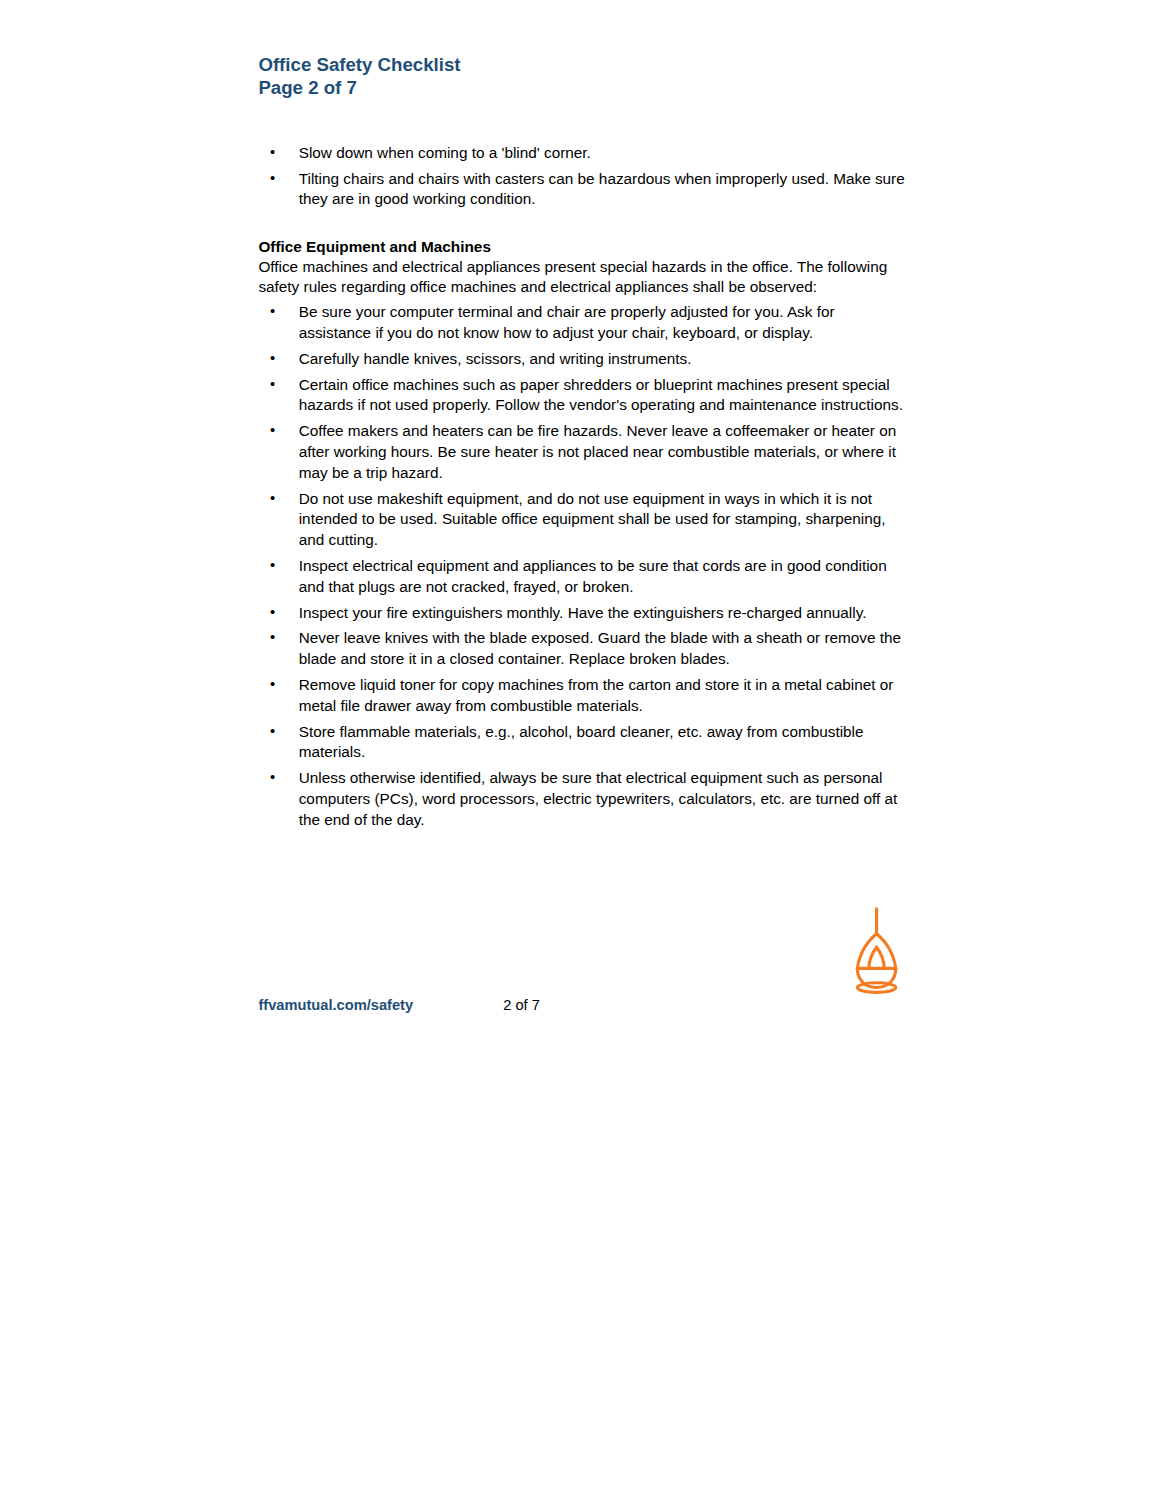Office Safety Checklist Page 2 of 7
Slow down when coming to a 'blind' corner.
Tilting chairs and chairs with casters can be hazardous when improperly used. Make sure they are in good working condition.
Office Equipment and Machines
Office machines and electrical appliances present special hazards in the office. The following safety rules regarding office machines and electrical appliances shall be observed:
Be sure your computer terminal and chair are properly adjusted for you. Ask for assistance if you do not know how to adjust your chair, keyboard, or display.
Carefully handle knives, scissors, and writing instruments.
Certain office machines such as paper shredders or blueprint machines present special hazards if not used properly. Follow the vendor's operating and maintenance instructions.
Coffee makers and heaters can be fire hazards. Never leave a coffeemaker or heater on after working hours. Be sure heater is not placed near combustible materials, or where it may be a trip hazard.
Do not use makeshift equipment, and do not use equipment in ways in which it is not intended to be used. Suitable office equipment shall be used for stamping, sharpening, and cutting.
Inspect electrical equipment and appliances to be sure that cords are in good condition and that plugs are not cracked, frayed, or broken.
Inspect your fire extinguishers monthly. Have the extinguishers re-charged annually.
Never leave knives with the blade exposed. Guard the blade with a sheath or remove the blade and store it in a closed container. Replace broken blades.
Remove liquid toner for copy machines from the carton and store it in a metal cabinet or metal file drawer away from combustible materials.
Store flammable materials, e.g., alcohol, board cleaner, etc. away from combustible materials.
Unless otherwise identified, always be sure that electrical equipment such as personal computers (PCs), word processors, electric typewriters, calculators, etc. are turned off at the end of the day.
ffvamutual.com/safety 2 of 7